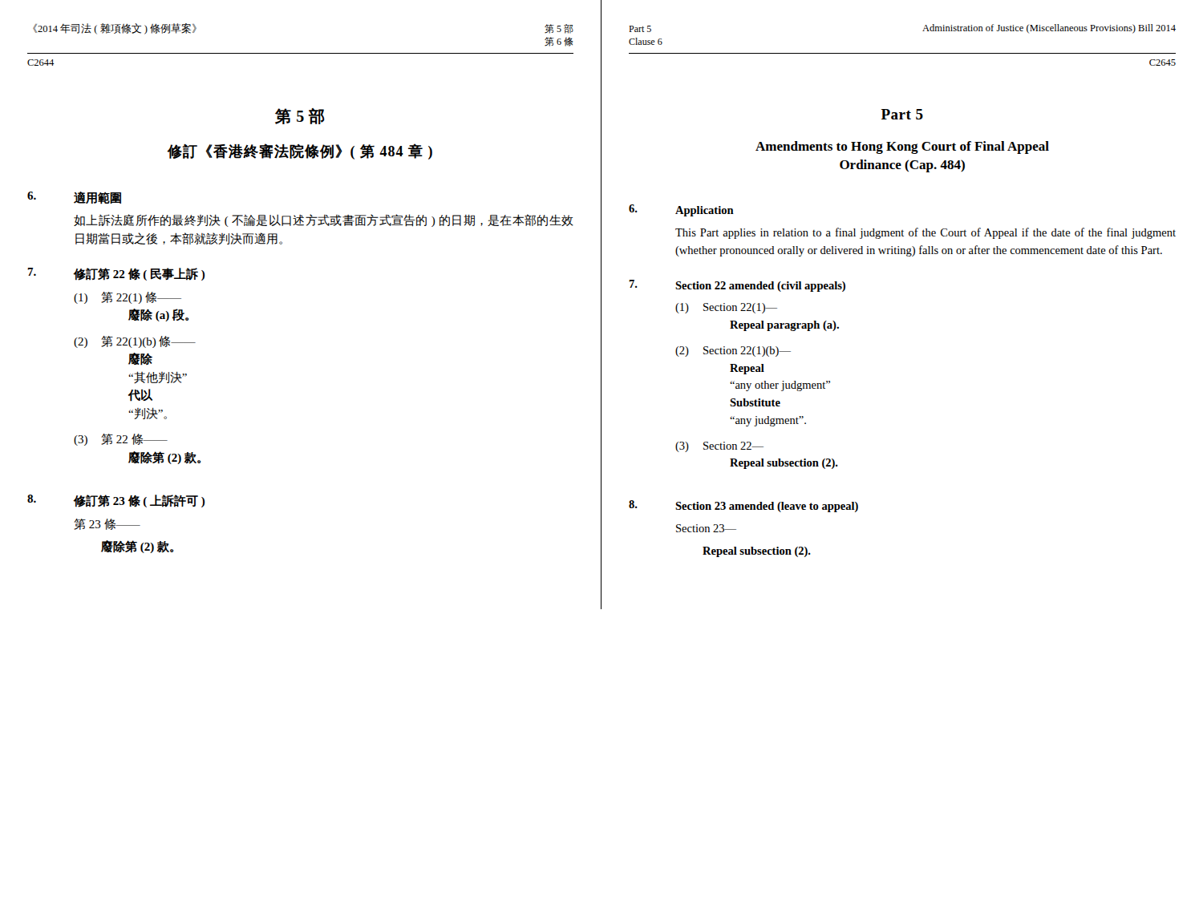《2014 年司法 ( 雜項條文 ) 條例草案》
第 5 部
第 6 條
C2644
第 5 部
修訂《香港終審法院條例》( 第 484 章 )
6.
適用範圍
如上訴法庭所作的最終判決 ( 不論是以口述方式或書面方式宣告的 ) 的日期，是在本部的生效日期當日或之後，本部就該判決而適用。
7.
修訂第 22 條 ( 民事上訴 )
(1) 第 22(1) 條——
廢除 (a) 段。
(2) 第 22(1)(b) 條——
廢除
“其他判決”
代以
“判決”。
(3) 第 22 條——
廢除第 (2) 款。
8.
修訂第 23 條 ( 上訴許可 )
第 23 條——
廢除第 (2) 款。
Part 5
Clause 6
Administration of Justice (Miscellaneous Provisions) Bill 2014
C2645
Part 5
Amendments to Hong Kong Court of Final Appeal
Ordinance (Cap. 484)
6.
Application
This Part applies in relation to a final judgment of the Court of Appeal if the date of the final judgment (whether pronounced orally or delivered in writing) falls on or after the commencement date of this Part.
7.
Section 22 amended (civil appeals)
(1) Section 22(1)—
Repeal paragraph (a).
(2) Section 22(1)(b)—
Repeal
“any other judgment”
Substitute
“any judgment”.
(3) Section 22—
Repeal subsection (2).
8.
Section 23 amended (leave to appeal)
Section 23—
Repeal subsection (2).